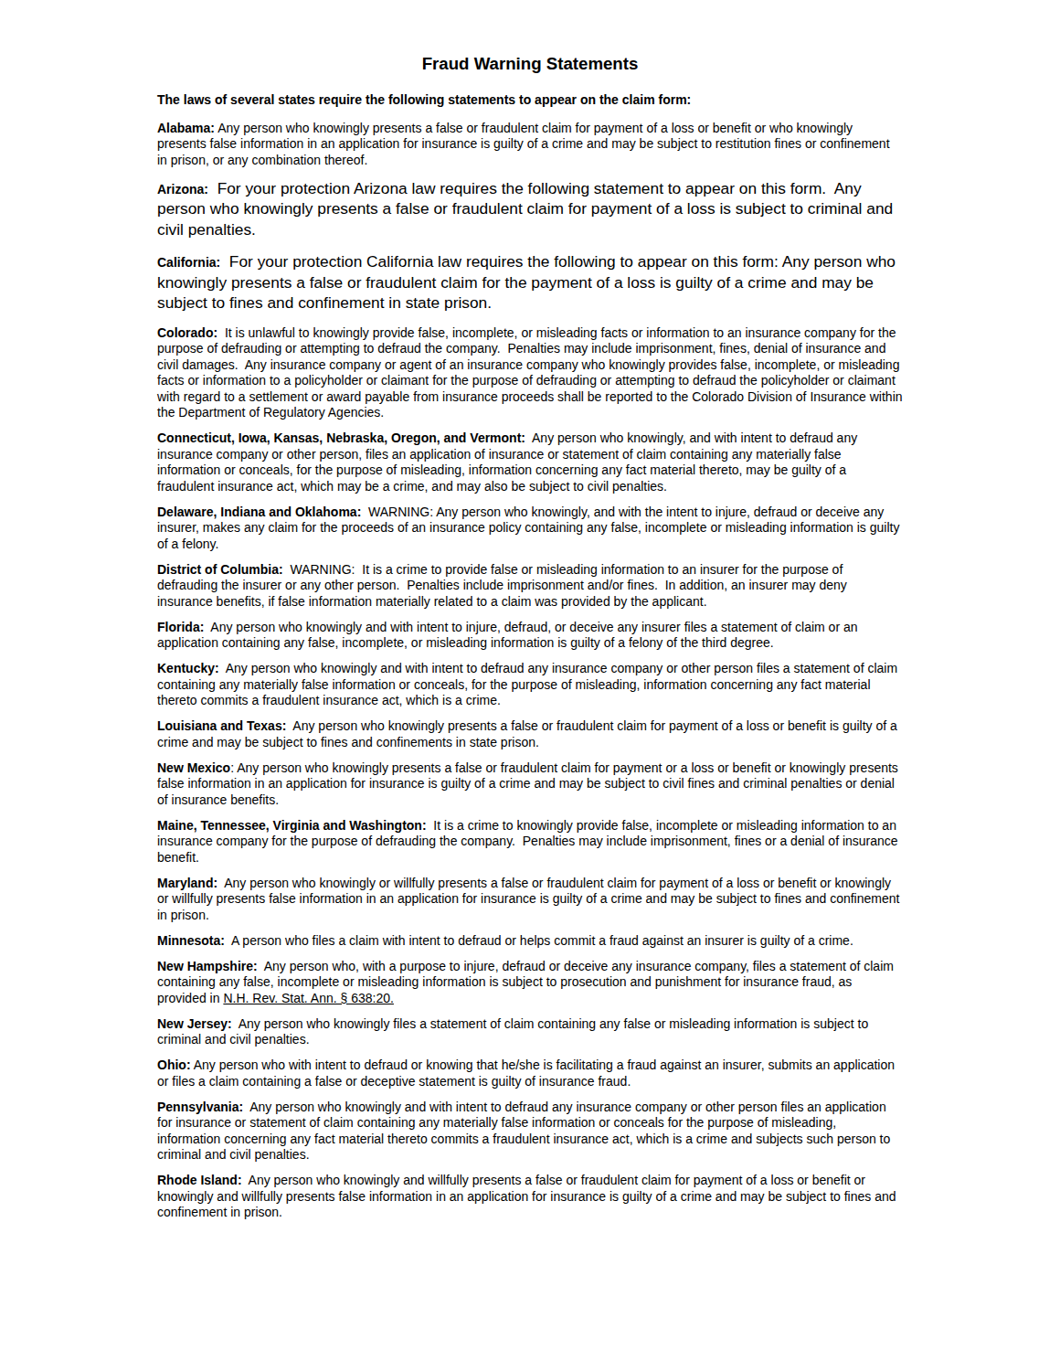Fraud Warning Statements
The laws of several states require the following statements to appear on the claim form:
Alabama: Any person who knowingly presents a false or fraudulent claim for payment of a loss or benefit or who knowingly presents false information in an application for insurance is guilty of a crime and may be subject to restitution fines or confinement in prison, or any combination thereof.
Arizona: For your protection Arizona law requires the following statement to appear on this form. Any person who knowingly presents a false or fraudulent claim for payment of a loss is subject to criminal and civil penalties.
California: For your protection California law requires the following to appear on this form: Any person who knowingly presents a false or fraudulent claim for the payment of a loss is guilty of a crime and may be subject to fines and confinement in state prison.
Colorado: It is unlawful to knowingly provide false, incomplete, or misleading facts or information to an insurance company for the purpose of defrauding or attempting to defraud the company. Penalties may include imprisonment, fines, denial of insurance and civil damages. Any insurance company or agent of an insurance company who knowingly provides false, incomplete, or misleading facts or information to a policyholder or claimant for the purpose of defrauding or attempting to defraud the policyholder or claimant with regard to a settlement or award payable from insurance proceeds shall be reported to the Colorado Division of Insurance within the Department of Regulatory Agencies.
Connecticut, Iowa, Kansas, Nebraska, Oregon, and Vermont: Any person who knowingly, and with intent to defraud any insurance company or other person, files an application of insurance or statement of claim containing any materially false information or conceals, for the purpose of misleading, information concerning any fact material thereto, may be guilty of a fraudulent insurance act, which may be a crime, and may also be subject to civil penalties.
Delaware, Indiana and Oklahoma: WARNING: Any person who knowingly, and with the intent to injure, defraud or deceive any insurer, makes any claim for the proceeds of an insurance policy containing any false, incomplete or misleading information is guilty of a felony.
District of Columbia: WARNING: It is a crime to provide false or misleading information to an insurer for the purpose of defrauding the insurer or any other person. Penalties include imprisonment and/or fines. In addition, an insurer may deny insurance benefits, if false information materially related to a claim was provided by the applicant.
Florida: Any person who knowingly and with intent to injure, defraud, or deceive any insurer files a statement of claim or an application containing any false, incomplete, or misleading information is guilty of a felony of the third degree.
Kentucky: Any person who knowingly and with intent to defraud any insurance company or other person files a statement of claim containing any materially false information or conceals, for the purpose of misleading, information concerning any fact material thereto commits a fraudulent insurance act, which is a crime.
Louisiana and Texas: Any person who knowingly presents a false or fraudulent claim for payment of a loss or benefit is guilty of a crime and may be subject to fines and confinements in state prison.
New Mexico: Any person who knowingly presents a false or fraudulent claim for payment or a loss or benefit or knowingly presents false information in an application for insurance is guilty of a crime and may be subject to civil fines and criminal penalties or denial of insurance benefits.
Maine, Tennessee, Virginia and Washington: It is a crime to knowingly provide false, incomplete or misleading information to an insurance company for the purpose of defrauding the company. Penalties may include imprisonment, fines or a denial of insurance benefit.
Maryland: Any person who knowingly or willfully presents a false or fraudulent claim for payment of a loss or benefit or knowingly or willfully presents false information in an application for insurance is guilty of a crime and may be subject to fines and confinement in prison.
Minnesota: A person who files a claim with intent to defraud or helps commit a fraud against an insurer is guilty of a crime.
New Hampshire: Any person who, with a purpose to injure, defraud or deceive any insurance company, files a statement of claim containing any false, incomplete or misleading information is subject to prosecution and punishment for insurance fraud, as provided in N.H. Rev. Stat. Ann. § 638:20.
New Jersey: Any person who knowingly files a statement of claim containing any false or misleading information is subject to criminal and civil penalties.
Ohio: Any person who with intent to defraud or knowing that he/she is facilitating a fraud against an insurer, submits an application or files a claim containing a false or deceptive statement is guilty of insurance fraud.
Pennsylvania: Any person who knowingly and with intent to defraud any insurance company or other person files an application for insurance or statement of claim containing any materially false information or conceals for the purpose of misleading, information concerning any fact material thereto commits a fraudulent insurance act, which is a crime and subjects such person to criminal and civil penalties.
Rhode Island: Any person who knowingly and willfully presents a false or fraudulent claim for payment of a loss or benefit or knowingly and willfully presents false information in an application for insurance is guilty of a crime and may be subject to fines and confinement in prison.